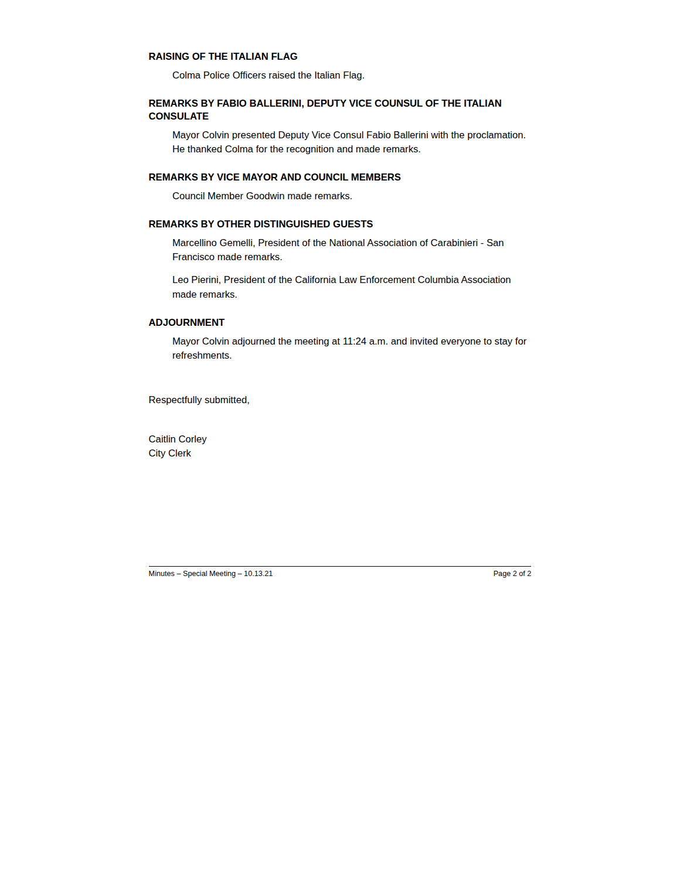RAISING OF THE ITALIAN FLAG
Colma Police Officers raised the Italian Flag.
REMARKS BY FABIO BALLERINI, DEPUTY VICE COUNSUL OF THE ITALIAN CONSULATE
Mayor Colvin presented Deputy Vice Consul Fabio Ballerini with the proclamation. He thanked Colma for the recognition and made remarks.
REMARKS BY VICE MAYOR AND COUNCIL MEMBERS
Council Member Goodwin made remarks.
REMARKS BY OTHER DISTINGUISHED GUESTS
Marcellino Gemelli, President of the National Association of Carabinieri - San Francisco made remarks.
Leo Pierini, President of the California Law Enforcement Columbia Association made remarks.
ADJOURNMENT
Mayor Colvin adjourned the meeting at 11:24 a.m. and invited everyone to stay for refreshments.
Respectfully submitted,
Caitlin Corley
City Clerk
Minutes – Special Meeting – 10.13.21 Page 2 of 2